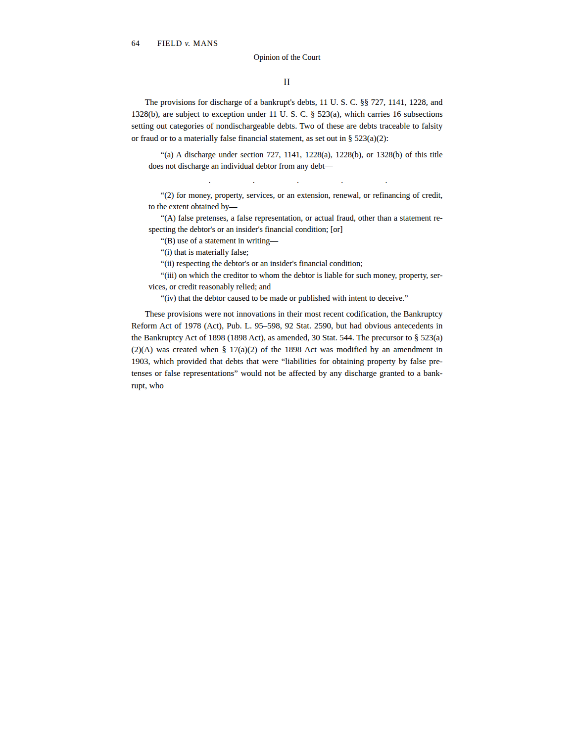64 FIELD v. MANS
Opinion of the Court
II
The provisions for discharge of a bankrupt's debts, 11 U. S. C. §§ 727, 1141, 1228, and 1328(b), are subject to exception under 11 U. S. C. § 523(a), which carries 16 subsections setting out categories of nondischargeable debts. Two of these are debts traceable to falsity or fraud or to a materially false financial statement, as set out in § 523(a)(2):
“(a) A discharge under section 727, 1141, 1228(a), 1228(b), or 1328(b) of this title does not discharge an individual debtor from any debt—
. . . . .
“(2) for money, property, services, or an extension, renewal, or refinancing of credit, to the extent obtained by—
“(A) false pretenses, a false representation, or actual fraud, other than a statement respecting the debtor's or an insider's financial condition; [or]
“(B) use of a statement in writing—
“(i) that is materially false;
“(ii) respecting the debtor's or an insider's financial condition;
“(iii) on which the creditor to whom the debtor is liable for such money, property, services, or credit reasonably relied; and
“(iv) that the debtor caused to be made or published with intent to deceive.”
These provisions were not innovations in their most recent codification, the Bankruptcy Reform Act of 1978 (Act), Pub. L. 95–598, 92 Stat. 2590, but had obvious antecedents in the Bankruptcy Act of 1898 (1898 Act), as amended, 30 Stat. 544. The precursor to § 523(a)(2)(A) was created when § 17(a)(2) of the 1898 Act was modified by an amendment in 1903, which provided that debts that were “liabilities for obtaining property by false pretenses or false representations” would not be affected by any discharge granted to a bankrupt, who